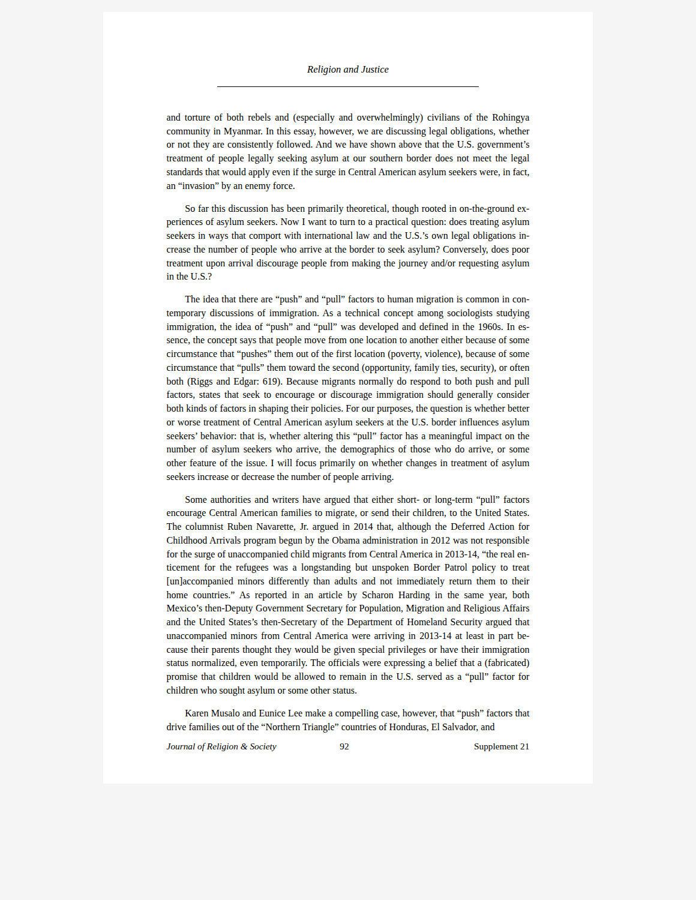Religion and Justice
and torture of both rebels and (especially and overwhelmingly) civilians of the Rohingya community in Myanmar. In this essay, however, we are discussing legal obligations, whether or not they are consistently followed. And we have shown above that the U.S. government’s treatment of people legally seeking asylum at our southern border does not meet the legal standards that would apply even if the surge in Central American asylum seekers were, in fact, an “invasion” by an enemy force.
So far this discussion has been primarily theoretical, though rooted in on-the-ground experiences of asylum seekers. Now I want to turn to a practical question: does treating asylum seekers in ways that comport with international law and the U.S.’s own legal obligations increase the number of people who arrive at the border to seek asylum? Conversely, does poor treatment upon arrival discourage people from making the journey and/or requesting asylum in the U.S.?
The idea that there are “push” and “pull” factors to human migration is common in contemporary discussions of immigration. As a technical concept among sociologists studying immigration, the idea of “push” and “pull” was developed and defined in the 1960s. In essence, the concept says that people move from one location to another either because of some circumstance that “pushes” them out of the first location (poverty, violence), because of some circumstance that “pulls” them toward the second (opportunity, family ties, security), or often both (Riggs and Edgar: 619). Because migrants normally do respond to both push and pull factors, states that seek to encourage or discourage immigration should generally consider both kinds of factors in shaping their policies. For our purposes, the question is whether better or worse treatment of Central American asylum seekers at the U.S. border influences asylum seekers’ behavior: that is, whether altering this “pull” factor has a meaningful impact on the number of asylum seekers who arrive, the demographics of those who do arrive, or some other feature of the issue. I will focus primarily on whether changes in treatment of asylum seekers increase or decrease the number of people arriving.
Some authorities and writers have argued that either short- or long-term “pull” factors encourage Central American families to migrate, or send their children, to the United States. The columnist Ruben Navarette, Jr. argued in 2014 that, although the Deferred Action for Childhood Arrivals program begun by the Obama administration in 2012 was not responsible for the surge of unaccompanied child migrants from Central America in 2013-14, “the real enticement for the refugees was a longstanding but unspoken Border Patrol policy to treat [un]accompanied minors differently than adults and not immediately return them to their home countries.” As reported in an article by Scharon Harding in the same year, both Mexico’s then-Deputy Government Secretary for Population, Migration and Religious Affairs and the United States’s then-Secretary of the Department of Homeland Security argued that unaccompanied minors from Central America were arriving in 2013-14 at least in part because their parents thought they would be given special privileges or have their immigration status normalized, even temporarily. The officials were expressing a belief that a (fabricated) promise that children would be allowed to remain in the U.S. served as a “pull” factor for children who sought asylum or some other status.
Karen Musalo and Eunice Lee make a compelling case, however, that “push” factors that drive families out of the “Northern Triangle” countries of Honduras, El Salvador, and
Journal of Religion & Society 92 Supplement 21